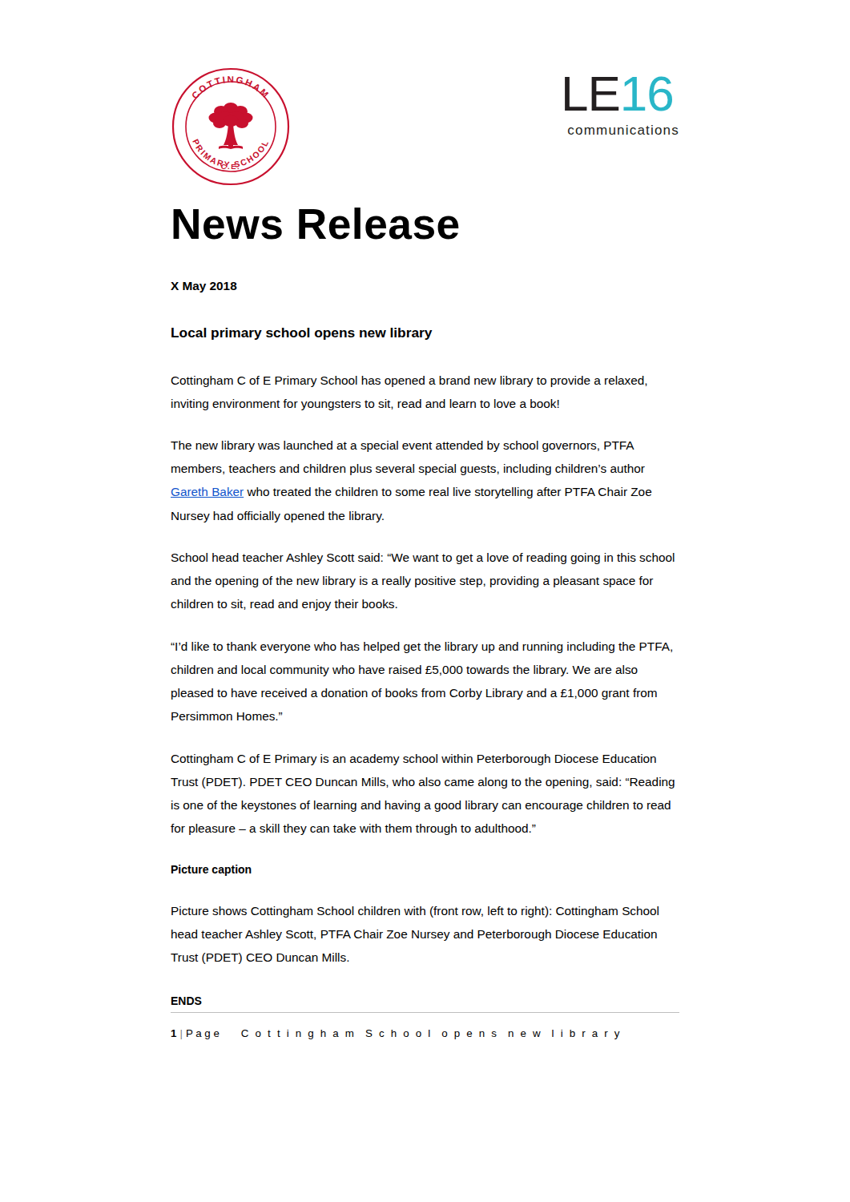COTTINGHAM PRIMARY SCHOOL C.E.
LE16
communications
News Release
X May 2018
Local primary school opens new library
Cottingham C of E Primary School has opened a brand new library to provide a relaxed, inviting environment for youngsters to sit, read and learn to love a book!
The new library was launched at a special event attended by school governors, PTFA members, teachers and children plus several special guests, including children’s author Gareth Baker who treated the children to some real live storytelling after PTFA Chair Zoe Nursey had officially opened the library.
School head teacher Ashley Scott said: “We want to get a love of reading going in this school and the opening of the new library is a really positive step, providing a pleasant space for children to sit, read and enjoy their books.
“I’d like to thank everyone who has helped get the library up and running including the PTFA, children and local community who have raised £5,000 towards the library. We are also pleased to have received a donation of books from Corby Library and a £1,000 grant from Persimmon Homes.”
Cottingham C of E Primary is an academy school within Peterborough Diocese Education Trust (PDET). PDET CEO Duncan Mills, who also came along to the opening, said: “Reading is one of the keystones of learning and having a good library can encourage children to read for pleasure – a skill they can take with them through to adulthood.”
Picture caption
Picture shows Cottingham School children with (front row, left to right): Cottingham School head teacher Ashley Scott, PTFA Chair Zoe Nursey and Peterborough Diocese Education Trust (PDET) CEO Duncan Mills.
ENDS
1|P a g e
C o t t i n g h a m S c h o o l o p e n s n e w l i b r a r y